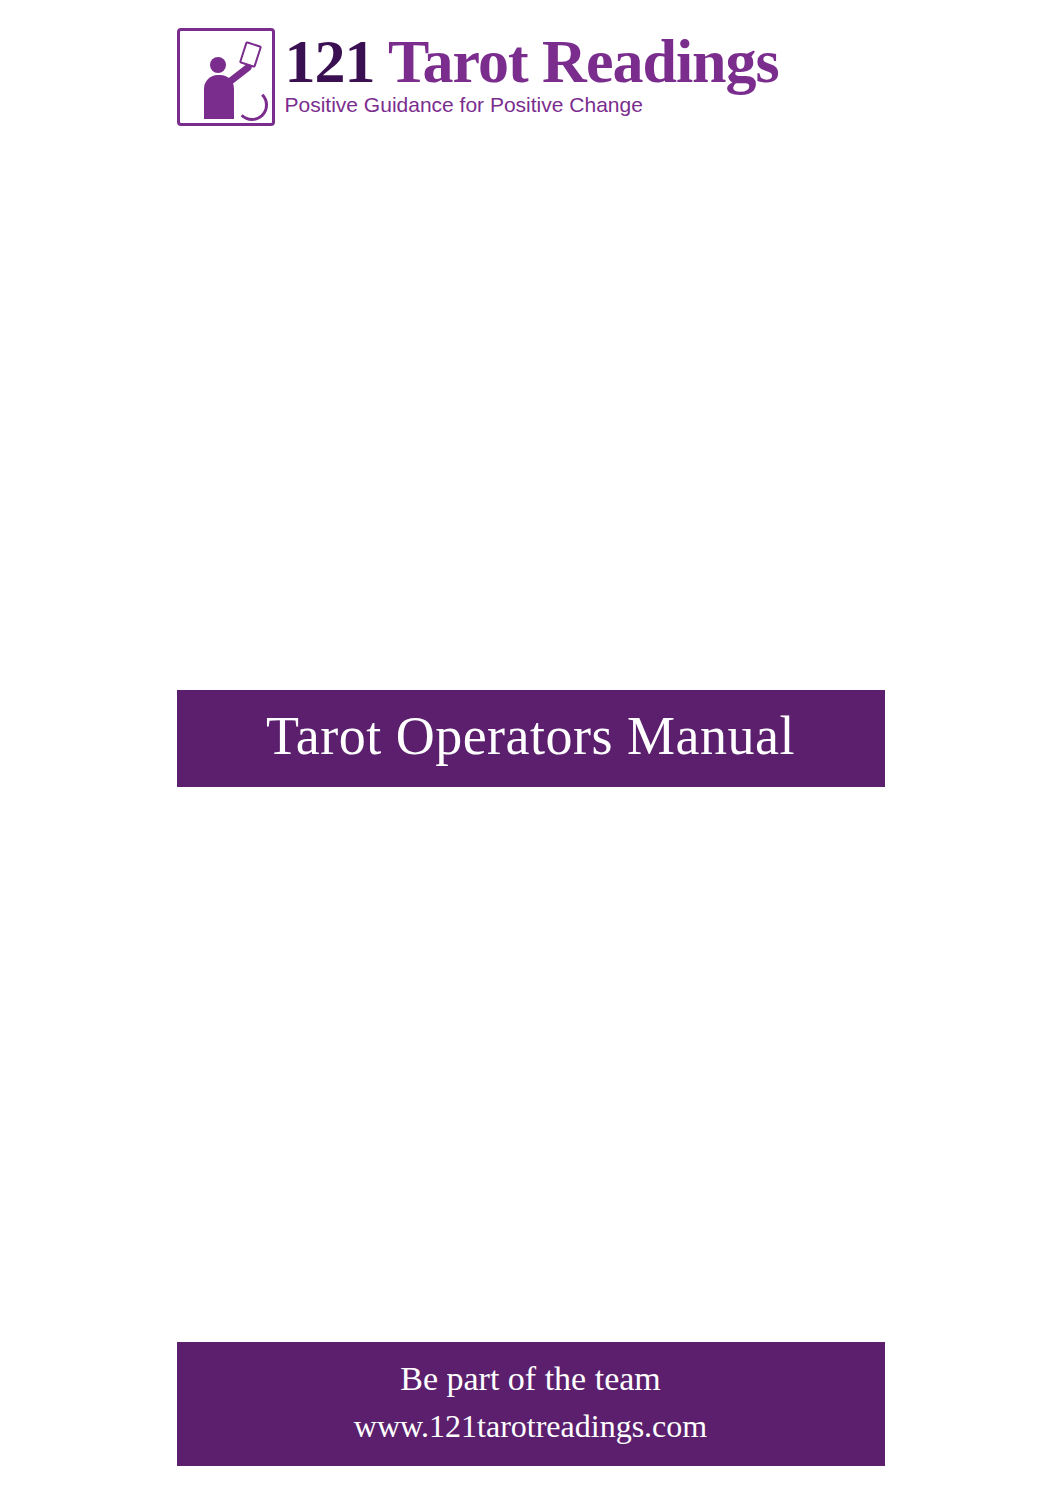121 Tarot Readings
Positive Guidance for Positive Change
Tarot Operators Manual
Be part of the team
www.121tarotreadings.com